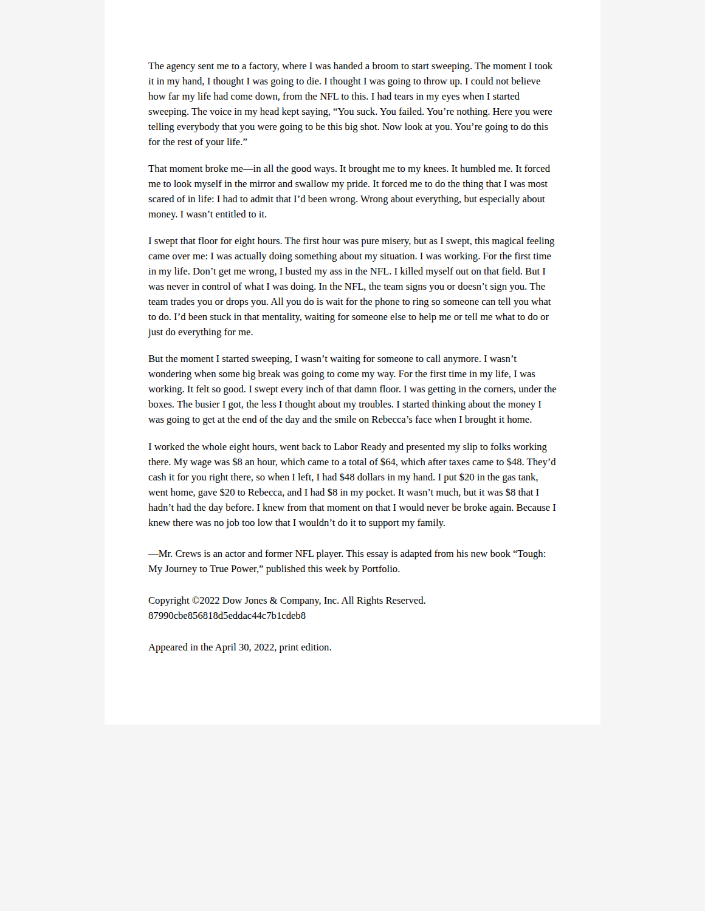The agency sent me to a factory, where I was handed a broom to start sweeping. The moment I took it in my hand, I thought I was going to die. I thought I was going to throw up. I could not believe how far my life had come down, from the NFL to this. I had tears in my eyes when I started sweeping. The voice in my head kept saying, “You suck. You failed. You’re nothing. Here you were telling everybody that you were going to be this big shot. Now look at you. You’re going to do this for the rest of your life.”
That moment broke me—in all the good ways. It brought me to my knees. It humbled me. It forced me to look myself in the mirror and swallow my pride. It forced me to do the thing that I was most scared of in life: I had to admit that I’d been wrong. Wrong about everything, but especially about money. I wasn’t entitled to it.
I swept that floor for eight hours. The first hour was pure misery, but as I swept, this magical feeling came over me: I was actually doing something about my situation. I was working. For the first time in my life. Don’t get me wrong, I busted my ass in the NFL. I killed myself out on that field. But I was never in control of what I was doing. In the NFL, the team signs you or doesn’t sign you. The team trades you or drops you. All you do is wait for the phone to ring so someone can tell you what to do. I’d been stuck in that mentality, waiting for someone else to help me or tell me what to do or just do everything for me.
But the moment I started sweeping, I wasn’t waiting for someone to call anymore. I wasn’t wondering when some big break was going to come my way. For the first time in my life, I was working. It felt so good. I swept every inch of that damn floor. I was getting in the corners, under the boxes. The busier I got, the less I thought about my troubles. I started thinking about the money I was going to get at the end of the day and the smile on Rebecca’s face when I brought it home.
I worked the whole eight hours, went back to Labor Ready and presented my slip to folks working there. My wage was $8 an hour, which came to a total of $64, which after taxes came to $48. They’d cash it for you right there, so when I left, I had $48 dollars in my hand. I put $20 in the gas tank, went home, gave $20 to Rebecca, and I had $8 in my pocket. It wasn’t much, but it was $8 that I hadn’t had the day before. I knew from that moment on that I would never be broke again. Because I knew there was no job too low that I wouldn’t do it to support my family.
—Mr. Crews is an actor and former NFL player. This essay is adapted from his new book “Tough: My Journey to True Power,” published this week by Portfolio.
Copyright ©2022 Dow Jones & Company, Inc. All Rights Reserved.87990cbe856818d5eddac44c7b1cdeb8
Appeared in the April 30, 2022, print edition.